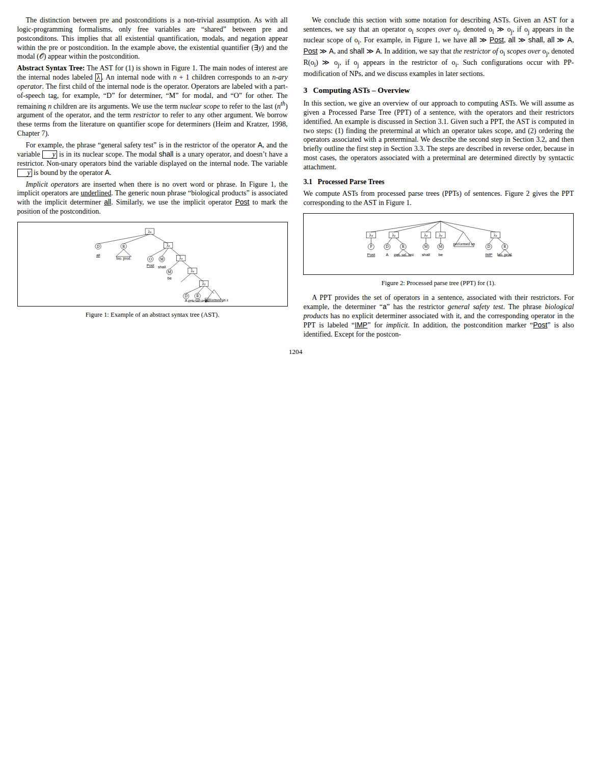The distinction between pre and postconditions is a non-trivial assumption. As with all logic-programming formalisms, only free variables are “shared” between pre and postconditons. This implies that all existential quantification, modals, and negation appear within the pre or postcondition. In the example above, the existential quantifier (∃y) and the modal (𝒪) appear within the postcondition.
Abstract Syntax Tree: The AST for (1) is shown in Figure 1. The main nodes of interest are the internal nodes labeled λ. An internal node with n + 1 children corresponds to an n-ary operator. The first child of the internal node is the operator. Operators are labeled with a part-of-speech tag, for example, “D” for determiner, “M” for modal, and “O” for other. The remaining n children are its arguments. We use the term nuclear scope to refer to the last (nth) argument of the operator, and the term restrictor to refer to any other argument. We borrow these terms from the literature on quantifier scope for determiners (Heim and Kratzer, 1998, Chapter 7).
For example, the phrase “general safety test” is in the restrictor of the operator A, and the variable y is in its nuclear scope. The modal shall is a unary operator, and doesn’t have a restrictor. Non-unary operators bind the variable displayed on the internal node. The variable y is bound by the operator A.
Implicit operators are inserted when there is no overt word or phrase. In Figure 1, the implicit operators are underlined. The generic noun phrase “biological products” is associated with the implicit determiner all. Similarly, we use the implicit operator Post to mark the position of the postcondition.
λx D all R bio. prod. λe O Post M shall λe M be λe λy D A R gen. saf. test y performed on x
Figure 1: Example of an abstract syntax tree (AST).
We conclude this section with some notation for describing ASTs. Given an AST for a sentences, we say that an operator oi scopes over oj, denoted oi ≫ oj, if oj appears in the nuclear scope of oi. For example, in Figure 1, we have all ≫ Post, all ≫ shall, all ≫ A, Post ≫ A, and shall ≫ A. In addition, we say that the restrictor of oi scopes over oj, denoted R(oi) ≫ oj, if oj appears in the restrictor of oi. Such configurations occur with PP-modification of NPs, and we discuss examples in later sections.
3 Computing ASTs – Overview
In this section, we give an overview of our approach to computing ASTs. We will assume as given a Processed Parse Tree (PPT) of a sentence, with the operators and their restrictors identified. An example is discussed in Section 3.1. Given such a PPT, the AST is computed in two steps: (1) finding the preterminal at which an operator takes scope, and (2) ordering the operators associated with a preterminal. We describe the second step in Section 3.2, and then briefly outline the first step in Section 3.3. The steps are described in reverse order, because in most cases, the operators associated with a preterminal are determined directly by syntactic attachment.
3.1 Processed Parse Trees
We compute ASTs from processed parse trees (PPTs) of sentences. Figure 2 gives the PPT corresponding to the AST in Figure 1.
λx λy λe λe λz P Post D A R gen. saf. test M shall M be performed on D IMP R bio. prod.
Figure 2: Processed parse tree (PPT) for (1).
A PPT provides the set of operators in a sentence, associated with their restrictors. For example, the determiner “a” has the restrictor general safety test. The phrase biological products has no explicit determiner associated with it, and the corresponding operator in the PPT is labeled “IMP” for implicit. In addition, the postcondition marker “Post” is also identified. Except for the postcon-
1204